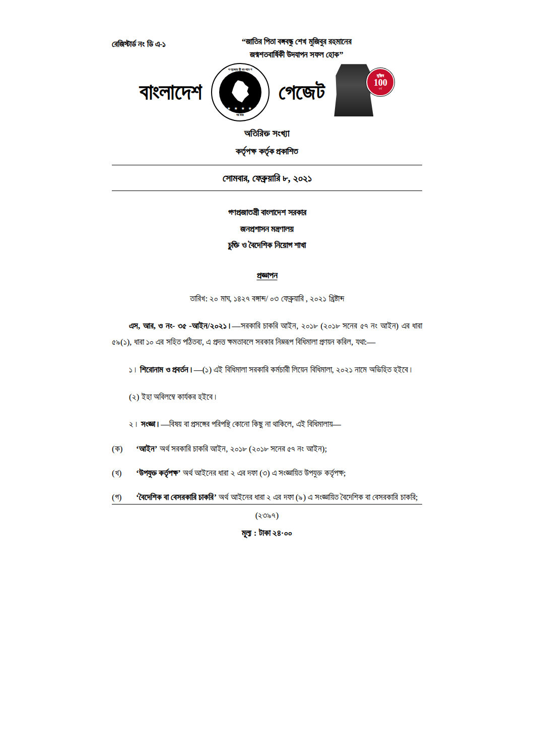রেজিস্টার্ড নং ডি এ-১
“জাতির পিতা বঙ্গবন্ধু শেখ মুজিবুর রহমানের
জন্মশতবার্ষিকী উদযাপন সফল হোক”
বাংলাদেশ
গণপ্রজাতন্ত্রী বাংলাদেশ
★ ★ ★ ★
সরকার
গেজেট
মুজিব 100 বর্ষ
অতিরিক্ত সংখ্যা
কর্তৃপক্ষ কর্তৃক প্রকাশিত
সোমবার, ফেব্রুয়ারি ৮, ২০২১
গণপ্রজাতন্ত্রী বাংলাদেশ সরকার
জনপ্রশাসন মন্ত্রণালয়
চুক্তি ও বৈদেশিক নিয়োগ শাখা
প্রজ্ঞাপন
তারিখ: ২০ মাঘ, ১৪২৭ বঙ্গাব্দ/ ০৩ ফেব্রুয়ারি , ২০২১ খ্রিষ্টাব্দ
এস, আর, ও নং- ৩৫ -আইন/২০২১।—সরকারি চাকরি আইন, ২০১৮ (২০১৮ সনের ৫৭ নং আইন) এর ধারা ৫৯(১), ধারা ১০ এর সহিত পঠিতব্য, এ প্রদত্ত ক্ষমতাবলে সরকার নিম্নরূপ বিধিমালা প্রণয়ন করিল, যথা:—
১। শিরোনাম ও প্রবর্তন।—(১) এই বিধিমালা সরকারি কর্মচারী লিয়েন বিধিমালা, ২০২১ নামে অভিহিত হইবে।
(২) ইহা অবিলম্বে কার্যকর হইবে।
২। সংজ্ঞা।—বিষয় বা প্রসঙ্গের পরিপন্থি কোনো কিছু না থাকিলে, এই বিধিমালায়—
(ক) ‘আইন’ অর্থ সরকারি চাকরি আইন, ২০১৮ (২০১৮ সনের ৫৭ নং আইন);
(খ) ‘উপযুক্ত কর্তৃপক্ষ’ অর্থ আইনের ধারা ২ এর দফা (৩) এ সংজ্ঞায়িত উপযুক্ত কর্তৃপক্ষ;
(গ) ‘বৈদেশিক বা বেসরকারি চাকরি’ অর্থ আইনের ধারা ২ এর দফা (৯) এ সংজ্ঞায়িত বৈদেশিক বা বেসরকারি চাকরি;
(২৩৯৭)
মূল্য : টাকা ২৪·০০